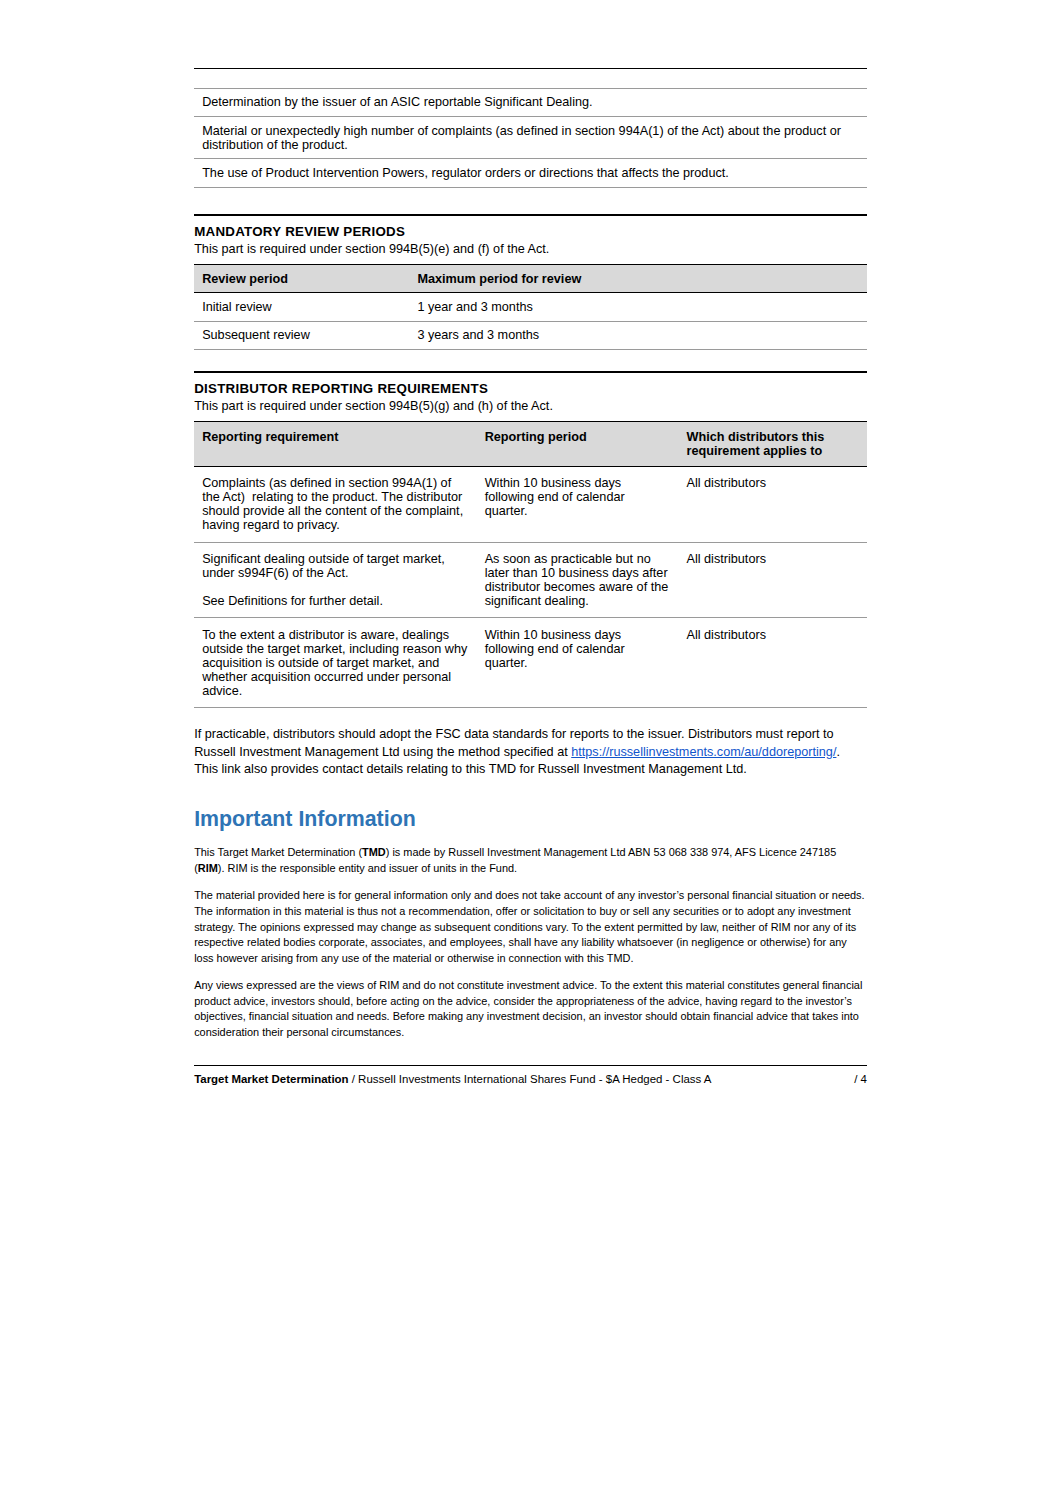| Determination by the issuer of an ASIC reportable Significant Dealing. |
| Material or unexpectedly high number of complaints (as defined in section 994A(1) of the Act) about the product or distribution of the product. |
| The use of Product Intervention Powers, regulator orders or directions that affects the product. |
MANDATORY REVIEW PERIODS
This part is required under section 994B(5)(e) and (f) of the Act.
| Review period | Maximum period for review |
| --- | --- |
| Initial review | 1 year and 3 months |
| Subsequent review | 3 years and 3 months |
DISTRIBUTOR REPORTING REQUIREMENTS
This part is required under section 994B(5)(g) and (h) of the Act.
| Reporting requirement | Reporting period | Which distributors this requirement applies to |
| --- | --- | --- |
| Complaints (as defined in section 994A(1) of the Act) relating to the product. The distributor should provide all the content of the complaint, having regard to privacy. | Within 10 business days following end of calendar quarter. | All distributors |
| Significant dealing outside of target market, under s994F(6) of the Act. See Definitions for further detail. | As soon as practicable but no later than 10 business days after distributor becomes aware of the significant dealing. | All distributors |
| To the extent a distributor is aware, dealings outside the target market, including reason why acquisition is outside of target market, and whether acquisition occurred under personal advice. | Within 10 business days following end of calendar quarter. | All distributors |
If practicable, distributors should adopt the FSC data standards for reports to the issuer. Distributors must report to Russell Investment Management Ltd using the method specified at https://russellinvestments.com/au/ddoreporting/. This link also provides contact details relating to this TMD for Russell Investment Management Ltd.
Important Information
This Target Market Determination (TMD) is made by Russell Investment Management Ltd ABN 53 068 338 974, AFS Licence 247185 (RIM). RIM is the responsible entity and issuer of units in the Fund.
The material provided here is for general information only and does not take account of any investor’s personal financial situation or needs. The information in this material is thus not a recommendation, offer or solicitation to buy or sell any securities or to adopt any investment strategy. The opinions expressed may change as subsequent conditions vary. To the extent permitted by law, neither of RIM nor any of its respective related bodies corporate, associates, and employees, shall have any liability whatsoever (in negligence or otherwise) for any loss however arising from any use of the material or otherwise in connection with this TMD.
Any views expressed are the views of RIM and do not constitute investment advice. To the extent this material constitutes general financial product advice, investors should, before acting on the advice, consider the appropriateness of the advice, having regard to the investor’s objectives, financial situation and needs. Before making any investment decision, an investor should obtain financial advice that takes into consideration their personal circumstances.
Target Market Determination / Russell Investments International Shares Fund - $A Hedged - Class A
/ 4